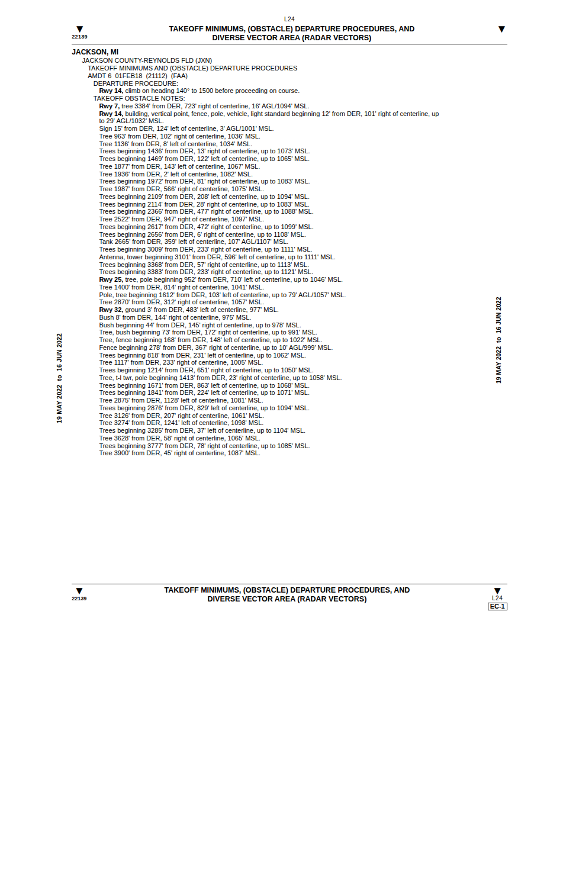L24
▼
22139
TAKEOFF MINIMUMS, (OBSTACLE) DEPARTURE PROCEDURES, AND
DIVERSE VECTOR AREA (RADAR VECTORS)
▼
19 MAY 2022 to 16 JUN 2022
19 MAY 2022 to 16 JUN 2022
JACKSON, MI
JACKSON COUNTY-REYNOLDS FLD (JXN)
TAKEOFF MINIMUMS AND (OBSTACLE) DEPARTURE PROCEDURES
AMDT 6 01FEB18 (21112) (FAA)
DEPARTURE PROCEDURE:
Rwy 14, climb on heading 140° to 1500 before proceeding on course.
TAKEOFF OBSTACLE NOTES:
Rwy 7, tree 3384' from DER, 723' right of centerline, 16' AGL/1094' MSL.
Rwy 14, building, vertical point, fence, pole, vehicle, light standard beginning 12' from DER, 101' right of centerline, up
to 29' AGL/1032' MSL.
Sign 15' from DER, 124' left of centerline, 3' AGL/1001' MSL.
Tree 963' from DER, 102' right of centerline, 1036' MSL.
Tree 1136' from DER, 8' left of centerline, 1034' MSL.
Trees beginning 1436' from DER, 13' right of centerline, up to 1073' MSL.
Trees beginning 1469' from DER, 122' left of centerline, up to 1065' MSL.
Tree 1877' from DER, 143' left of centerline, 1067' MSL.
Tree 1936' from DER, 2' left of centerline, 1082' MSL.
Trees beginning 1972' from DER, 81' right of centerline, up to 1083' MSL.
Tree 1987' from DER, 566' right of centerline, 1075' MSL.
Trees beginning 2109' from DER, 208' left of centerline, up to 1094' MSL.
Trees beginning 2114' from DER, 28' right of centerline, up to 1083' MSL.
Trees beginning 2366' from DER, 477' right of centerline, up to 1088' MSL.
Tree 2522' from DER, 947' right of centerline, 1097' MSL.
Trees beginning 2617' from DER, 472' right of centerline, up to 1099' MSL.
Trees beginning 2656' from DER, 6' right of centerline, up to 1108' MSL.
Tank 2665' from DER, 359' left of centerline, 107' AGL/1107' MSL.
Trees beginning 3009' from DER, 233' right of centerline, up to 1111' MSL.
Antenna, tower beginning 3101' from DER, 596' left of centerline, up to 1111' MSL.
Trees beginning 3368' from DER, 57' right of centerline, up to 1113' MSL.
Trees beginning 3383' from DER, 233' right of centerline, up to 1121' MSL.
Rwy 25, tree, pole beginning 952' from DER, 710' left of centerline, up to 1046' MSL.
Tree 1400' from DER, 814' right of centerline, 1041' MSL.
Pole, tree beginning 1612' from DER, 103' left of centerline, up to 79' AGL/1057' MSL.
Tree 2870' from DER, 312' right of centerline, 1057' MSL.
Rwy 32, ground 3' from DER, 483' left of centerline, 977' MSL.
Bush 8' from DER, 144' right of centerline, 975' MSL.
Bush beginning 44' from DER, 145' right of centerline, up to 978' MSL.
Tree, bush beginning 73' from DER, 172' right of centerline, up to 991' MSL.
Tree, fence beginning 168' from DER, 148' left of centerline, up to 1022' MSL.
Fence beginning 278' from DER, 367' right of centerline, up to 10' AGL/999' MSL.
Trees beginning 818' from DER, 231' left of centerline, up to 1062' MSL.
Tree 1117' from DER, 233' right of centerline, 1005' MSL.
Trees beginning 1214' from DER, 651' right of centerline, up to 1050' MSL.
Tree, t-l twr, pole beginning 1413' from DER, 23' right of centerline, up to 1058' MSL.
Trees beginning 1671' from DER, 863' left of centerline, up to 1068' MSL.
Trees beginning 1841' from DER, 224' left of centerline, up to 1071' MSL.
Tree 2875' from DER, 1128' left of centerline, 1081' MSL.
Trees beginning 2876' from DER, 829' left of centerline, up to 1094' MSL.
Tree 3126' from DER, 207' right of centerline, 1061' MSL.
Tree 3274' from DER, 1241' left of centerline, 1098' MSL.
Trees beginning 3285' from DER, 37' left of centerline, up to 1104' MSL.
Tree 3628' from DER, 58' right of centerline, 1065' MSL.
Trees beginning 3777' from DER, 78' right of centerline, up to 1085' MSL.
Tree 3900' from DER, 45' right of centerline, 1087' MSL.
▼
22139
TAKEOFF MINIMUMS, (OBSTACLE) DEPARTURE PROCEDURES, AND
DIVERSE VECTOR AREA (RADAR VECTORS)
▼
L24
EC-1